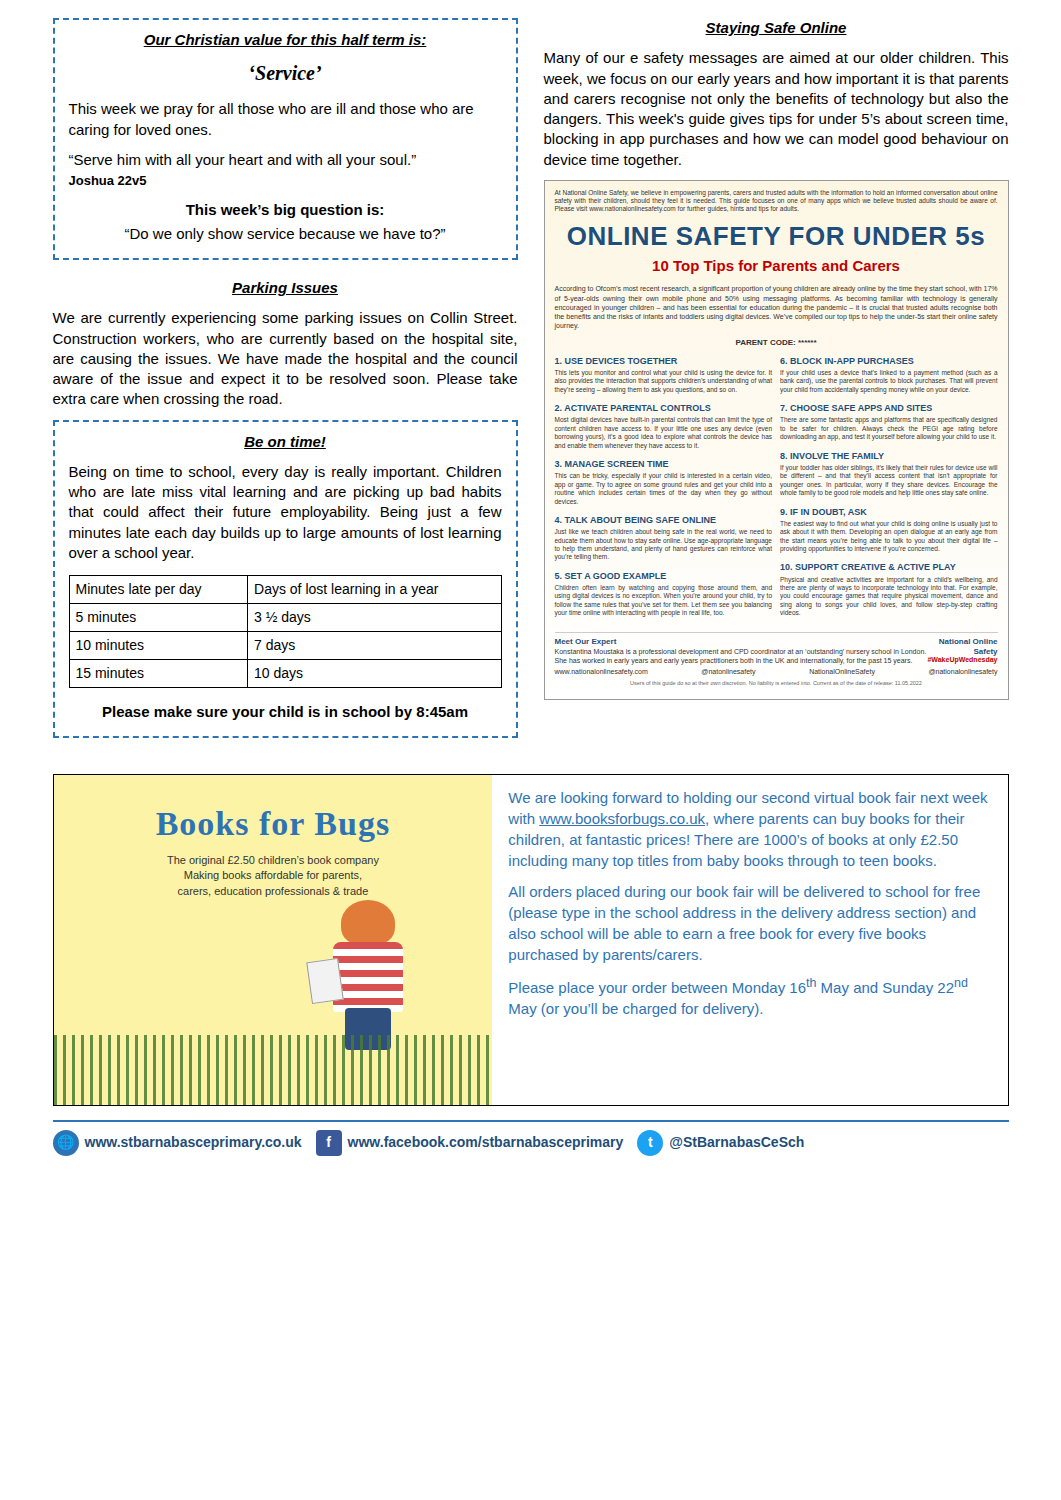Our Christian value for this half term is:
‘Service’
This week we pray for all those who are ill and those who are caring for loved ones.
“Serve him with all your heart and with all your soul.”
Joshua 22v5
This week’s big question is:
“Do we only show service because we have to?”
Parking Issues
We are currently experiencing some parking issues on Collin Street. Construction workers, who are currently based on the hospital site, are causing the issues. We have made the hospital and the council aware of the issue and expect it to be resolved soon. Please take extra care when crossing the road.
Be on time!
Being on time to school, every day is really important. Children who are late miss vital learning and are picking up bad habits that could affect their future employability. Being just a few minutes late each day builds up to large amounts of lost learning over a school year.
| Minutes late per day | Days of lost learning in a year |
| 5 minutes | 3 ½ days |
| 10 minutes | 7 days |
| 15 minutes | 10 days |
Please make sure your child is in school by 8:45am
Staying Safe Online
Many of our e safety messages are aimed at our older children. This week, we focus on our early years and how important it is that parents and carers recognise not only the benefits of technology but also the dangers. This week's guide gives tips for under 5’s about screen time, blocking in app purchases and how we can model good behaviour on device time together.
At National Online Safety, we believe in empowering parents, carers and trusted adults with the information to hold an informed conversation about online safety with their children, should they feel it is needed. This guide focuses on one of many apps which we believe trusted adults should be aware of. Please visit www.nationalonlinesafety.com for further guides, hints and tips for adults.
ONLINE SAFETY FOR UNDER 5s
10 Top Tips for Parents and Carers
According to Ofcom’s most recent research, a significant proportion of young children are already online by the time they start school, with 17% of 5-year-olds owning their own mobile phone and 50% using messaging platforms. As becoming familiar with technology is generally encouraged in younger children – and has been essential for education during the pandemic – it is crucial that trusted adults recognise both the benefits and the risks of infants and toddlers using digital devices. We’ve compiled our top tips to help the under-5s start their online safety journey.
PARENT CODE: ******
1. Use Devices Together
This lets you monitor and control what your child is using the device for. It also provides the interaction that supports children’s understanding of what they’re seeing – allowing them to ask you questions, and so on.
2. Activate Parental Controls
Most digital devices have built-in parental controls that can limit the type of content children have access to. If your little one uses any device (even borrowing yours), it’s a good idea to explore what controls the device has and enable them whenever they have access to it.
3. Manage Screen Time
This can be tricky, especially if your child is interested in a certain video, app or game. Try to agree on some ground rules and get your child into a routine which includes certain times of the day when they go without devices.
4. Talk About Being Safe Online
Just like we teach children about being safe in the real world, we need to educate them about how to stay safe online. Use age-appropriate language to help them understand, and plenty of hand gestures can reinforce what you’re telling them.
5. Set a Good Example
Children often learn by watching and copying those around them, and using digital devices is no exception. When you’re around your child, try to follow the same rules that you’ve set for them. Let them see you balancing your time online with interacting with people in real life, too.
6. Block In-App Purchases
If your child uses a device that’s linked to a payment method (such as a bank card), use the parental controls to block purchases. That will prevent your child from accidentally spending money while on your device.
7. Choose Safe Apps and Sites
There are some fantastic apps and platforms that are specifically designed to be safer for children. Always check the PEGI age rating before downloading an app, and test it yourself before allowing your child to use it.
8. Involve the Family
If your toddler has older siblings, it’s likely that their rules for device use will be different – and that they’ll access content that isn’t appropriate for younger ones. In particular, worry if they share devices. Encourage the whole family to be good role models and help little ones stay safe online.
9. If in Doubt, Ask
The easiest way to find out what your child is doing online is usually just to ask about it with them. Developing an open dialogue at an early age from the start means you’re being able to talk to you about their digital life – providing opportunities to intervene if you’re concerned.
10. Support Creative & Active Play
Physical and creative activities are important for a child’s wellbeing, and there are plenty of ways to incorporate technology into that. For example, you could encourage games that require physical movement, dance and sing along to songs your child loves, and follow step-by-step crafting videos.
Meet Our Expert Konstantina Moustaka is a professional development and CPD coordinator at an ‘outstanding’ nursery school in London. She has worked in early years and early years practitioners both in the UK and internationally, for the past 15 years.
National Online Safety #WakeUpWednesday
www.nationalonlinesafety.com @natonlinesafety NationalOnlineSafety @nationalonlinesafety
Users of this guide do so at their own discretion. No liability is entered into. Current as of the date of release: 11.05.2022
Books for Bugs
The original £2.50 children’s book company
Making books affordable for parents,
carers, education professionals & trade
We are looking forward to holding our second virtual book fair next week with www.booksforbugs.co.uk, where parents can buy books for their children, at fantastic prices! There are 1000’s of books at only £2.50 including many top titles from baby books through to teen books.
All orders placed during our book fair will be delivered to school for free (please type in the school address in the delivery address section) and also school will be able to earn a free book for every five books purchased by parents/carers.
Please place your order between Monday 16th May and Sunday 22nd May (or you’ll be charged for delivery).
🌐 www.stbarnabasceprimary.co.uk
f www.facebook.com/stbarnabasceprimary
t @StBarnabasCeSch